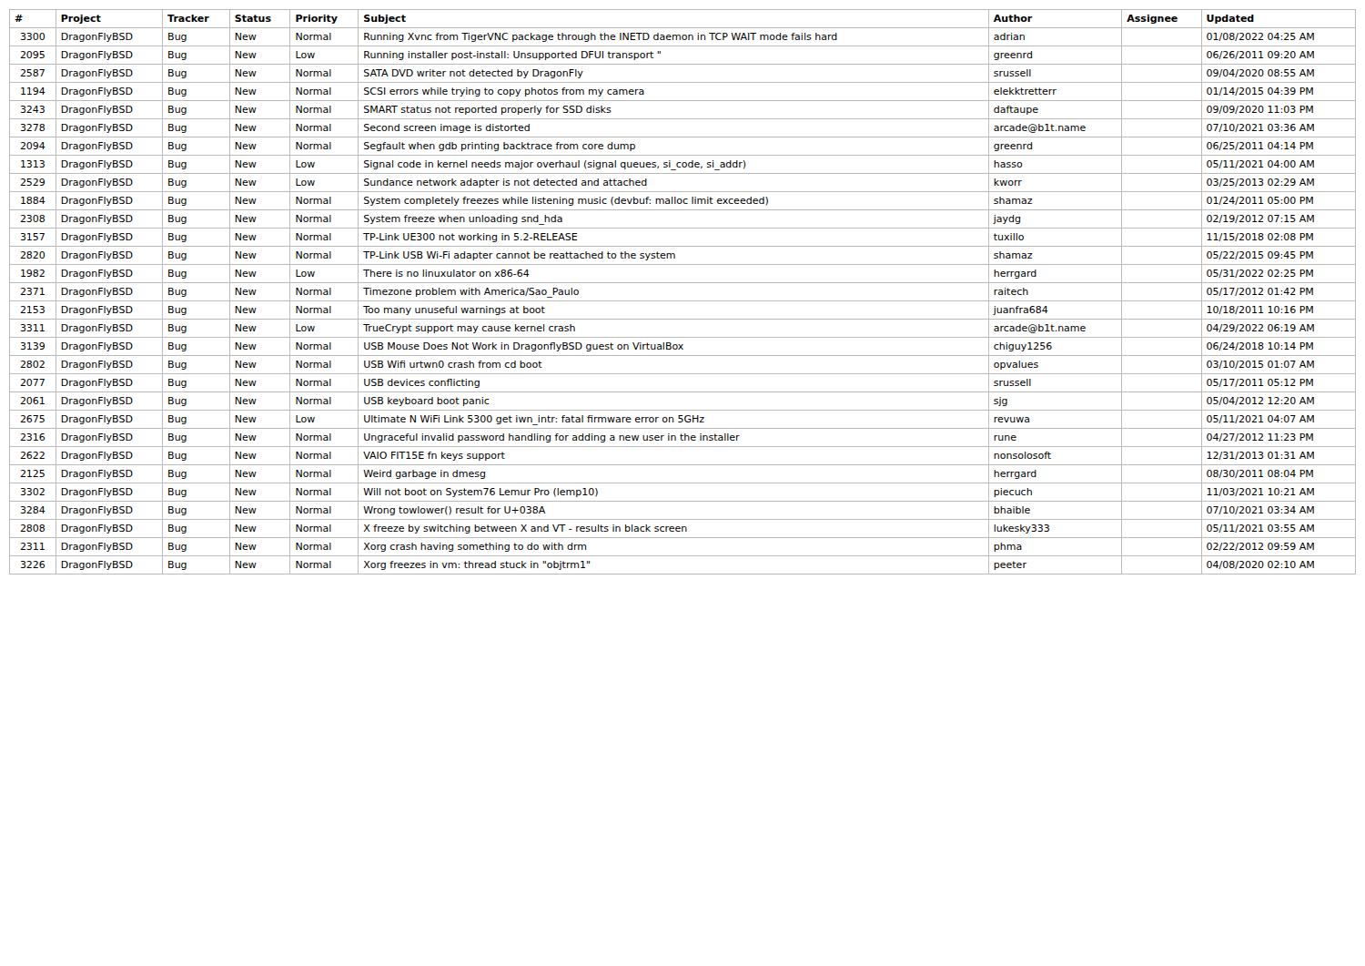| # | Project | Tracker | Status | Priority | Subject | Author | Assignee | Updated |
| --- | --- | --- | --- | --- | --- | --- | --- | --- |
| 3300 | DragonFlyBSD | Bug | New | Normal | Running Xvnc from TigerVNC package through the INETD daemon in TCP WAIT mode fails hard | adrian | | 01/08/2022 04:25 AM |
| 2095 | DragonFlyBSD | Bug | New | Low | Running installer post-install: Unsupported DFUI transport " | greenrd | | 06/26/2011 09:20 AM |
| 2587 | DragonFlyBSD | Bug | New | Normal | SATA DVD writer not detected by DragonFly | srussell | | 09/04/2020 08:55 AM |
| 1194 | DragonFlyBSD | Bug | New | Normal | SCSI errors while trying to copy photos from my camera | elekktretterr | | 01/14/2015 04:39 PM |
| 3243 | DragonFlyBSD | Bug | New | Normal | SMART status not reported properly for SSD disks | daftaupe | | 09/09/2020 11:03 PM |
| 3278 | DragonFlyBSD | Bug | New | Normal | Second screen image is distorted | arcade@b1t.name | | 07/10/2021 03:36 AM |
| 2094 | DragonFlyBSD | Bug | New | Normal | Segfault when gdb printing backtrace from core dump | greenrd | | 06/25/2011 04:14 PM |
| 1313 | DragonFlyBSD | Bug | New | Low | Signal code in kernel needs major overhaul (signal queues, si_code, si_addr) | hasso | | 05/11/2021 04:00 AM |
| 2529 | DragonFlyBSD | Bug | New | Low | Sundance network adapter is not detected and attached | kworr | | 03/25/2013 02:29 AM |
| 1884 | DragonFlyBSD | Bug | New | Normal | System completely freezes while listening music (devbuf: malloc limit exceeded) | shamaz | | 01/24/2011 05:00 PM |
| 2308 | DragonFlyBSD | Bug | New | Normal | System freeze when unloading snd_hda | jaydg | | 02/19/2012 07:15 AM |
| 3157 | DragonFlyBSD | Bug | New | Normal | TP-Link UE300 not working in 5.2-RELEASE | tuxillo | | 11/15/2018 02:08 PM |
| 2820 | DragonFlyBSD | Bug | New | Normal | TP-Link USB Wi-Fi adapter cannot be reattached to the system | shamaz | | 05/22/2015 09:45 PM |
| 1982 | DragonFlyBSD | Bug | New | Low | There is no linuxulator on x86-64 | herrgard | | 05/31/2022 02:25 PM |
| 2371 | DragonFlyBSD | Bug | New | Normal | Timezone problem with America/Sao_Paulo | raitech | | 05/17/2012 01:42 PM |
| 2153 | DragonFlyBSD | Bug | New | Normal | Too many unuseful warnings at boot | juanfra684 | | 10/18/2011 10:16 PM |
| 3311 | DragonFlyBSD | Bug | New | Low | TrueCrypt support may cause kernel crash | arcade@b1t.name | | 04/29/2022 06:19 AM |
| 3139 | DragonFlyBSD | Bug | New | Normal | USB Mouse Does Not Work in DragonflyBSD guest on VirtualBox | chiguy1256 | | 06/24/2018 10:14 PM |
| 2802 | DragonFlyBSD | Bug | New | Normal | USB Wifi urtwn0 crash from cd boot | opvalues | | 03/10/2015 01:07 AM |
| 2077 | DragonFlyBSD | Bug | New | Normal | USB devices conflicting | srussell | | 05/17/2011 05:12 PM |
| 2061 | DragonFlyBSD | Bug | New | Normal | USB keyboard boot panic | sjg | | 05/04/2012 12:20 AM |
| 2675 | DragonFlyBSD | Bug | New | Low | Ultimate N WiFi Link 5300 get iwn_intr: fatal firmware error on 5GHz | revuwa | | 05/11/2021 04:07 AM |
| 2316 | DragonFlyBSD | Bug | New | Normal | Ungraceful invalid password handling for adding a new user in the installer | rune | | 04/27/2012 11:23 PM |
| 2622 | DragonFlyBSD | Bug | New | Normal | VAIO FIT15E fn keys support | nonsolosoft | | 12/31/2013 01:31 AM |
| 2125 | DragonFlyBSD | Bug | New | Normal | Weird garbage in dmesg | herrgard | | 08/30/2011 08:04 PM |
| 3302 | DragonFlyBSD | Bug | New | Normal | Will not boot on System76 Lemur Pro (lemp10) | piecuch | | 11/03/2021 10:21 AM |
| 3284 | DragonFlyBSD | Bug | New | Normal | Wrong towlower() result for U+038A | bhaible | | 07/10/2021 03:34 AM |
| 2808 | DragonFlyBSD | Bug | New | Normal | X freeze by switching between X and VT - results in black screen | lukesky333 | | 05/11/2021 03:55 AM |
| 2311 | DragonFlyBSD | Bug | New | Normal | Xorg crash having something to do with drm | phma | | 02/22/2012 09:59 AM |
| 3226 | DragonFlyBSD | Bug | New | Normal | Xorg freezes in vm: thread stuck in "objtrm1" | peeter | | 04/08/2020 02:10 AM |